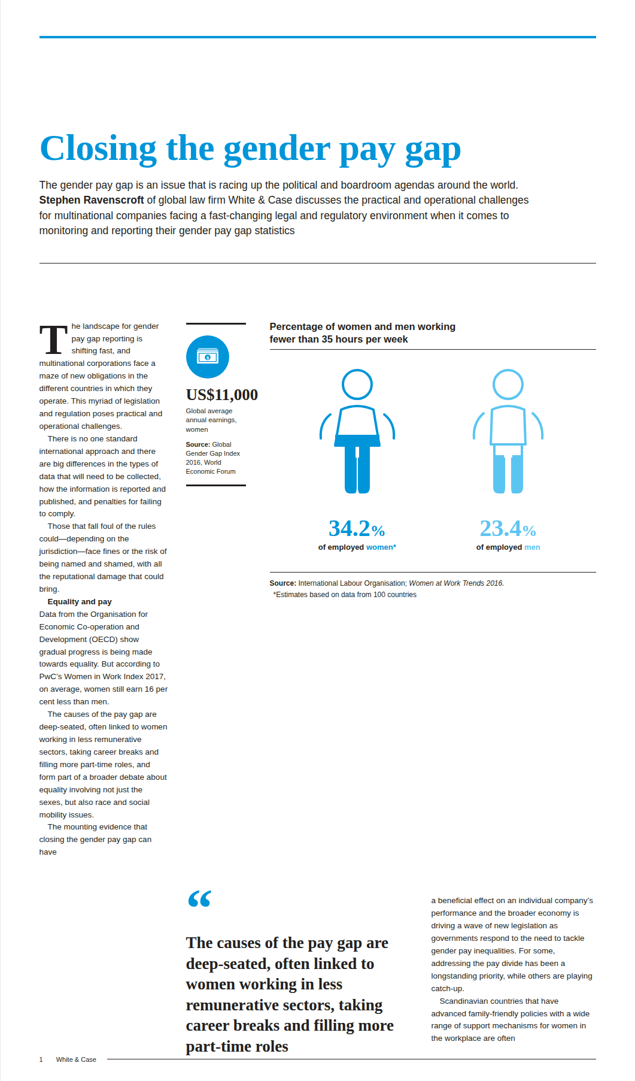Closing the gender pay gap
The gender pay gap is an issue that is racing up the political and boardroom agendas around the world. Stephen Ravenscroft of global law firm White & Case discusses the practical and operational challenges for multinational companies facing a fast-changing legal and regulatory environment when it comes to monitoring and reporting their gender pay gap statistics
The landscape for gender pay gap reporting is shifting fast, and multinational corporations face a maze of new obligations in the different countries in which they operate. This myriad of legislation and regulation poses practical and operational challenges.
There is no one standard international approach and there are big differences in the types of data that will need to be collected, how the information is reported and published, and penalties for failing to comply.
Those that fall foul of the rules could—depending on the jurisdiction—face fines or the risk of being named and shamed, with all the reputational damage that could bring.
Equality and pay
Data from the Organisation for Economic Co-operation and Development (OECD) show gradual progress is being made towards equality. But according to PwC’s Women in Work Index 2017, on average, women still earn 16 per cent less than men.
The causes of the pay gap are deep-seated, often linked to women working in less remunerative sectors, taking career breaks and filling more part-time roles, and form part of a broader debate about equality involving not just the sexes, but also race and social mobility issues.
The mounting evidence that closing the gender pay gap can have
$
US$11,000
Global average annual earnings, women
Source: Global Gender Gap Index 2016, World Economic Forum
Percentage of women and men working
fewer than 35 hours per week
34.2%
of employed women*
23.4%
of employed men
Source: International Labour Organisation; Women at Work Trends 2016. *Estimates based on data from 100 countries
“
The causes of the pay gap are deep-seated, often linked to women working in less remunerative sectors, taking career breaks and filling more part-time roles
a beneficial effect on an individual company’s performance and the broader economy is driving a wave of new legislation as governments respond to the need to tackle gender pay inequalities. For some, addressing the pay divide has been a longstanding priority, while others are playing catch-up.
Scandinavian countries that have advanced family-friendly policies with a wide range of support mechanisms for women in the workplace are often
1 White & Case